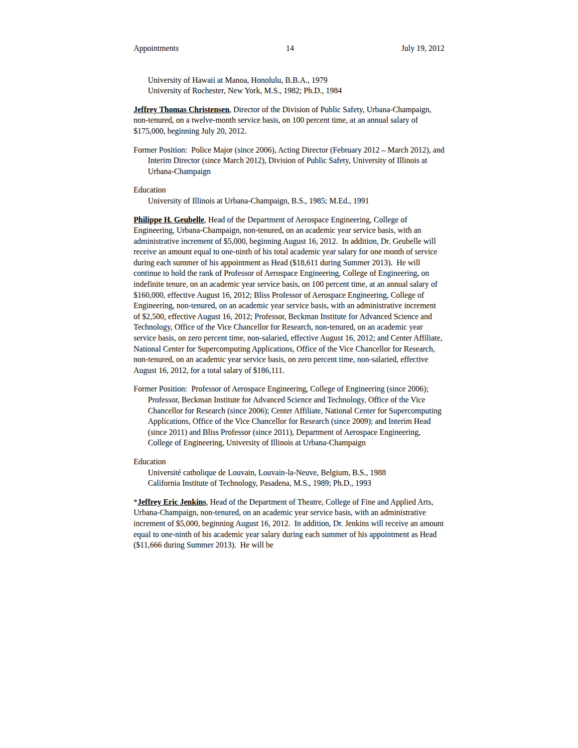Appointments
14
July 19, 2012
University of Hawaii at Manoa, Honolulu, B.B.A., 1979
University of Rochester, New York, M.S., 1982; Ph.D., 1984
Jeffrey Thomas Christensen, Director of the Division of Public Safety, Urbana-Champaign, non-tenured, on a twelve-month service basis, on 100 percent time, at an annual salary of $175,000, beginning July 20, 2012.
Former Position: Police Major (since 2006), Acting Director (February 2012 – March 2012), and Interim Director (since March 2012), Division of Public Safety, University of Illinois at Urbana-Champaign
Education
University of Illinois at Urbana-Champaign, B.S., 1985; M.Ed., 1991
Philippe H. Geubelle, Head of the Department of Aerospace Engineering, College of Engineering, Urbana-Champaign, non-tenured, on an academic year service basis, with an administrative increment of $5,000, beginning August 16, 2012. In addition, Dr. Geubelle will receive an amount equal to one-ninth of his total academic year salary for one month of service during each summer of his appointment as Head ($18,611 during Summer 2013). He will continue to hold the rank of Professor of Aerospace Engineering, College of Engineering, on indefinite tenure, on an academic year service basis, on 100 percent time, at an annual salary of $160,000, effective August 16, 2012; Bliss Professor of Aerospace Engineering, College of Engineering, non-tenured, on an academic year service basis, with an administrative increment of $2,500, effective August 16, 2012; Professor, Beckman Institute for Advanced Science and Technology, Office of the Vice Chancellor for Research, non-tenured, on an academic year service basis, on zero percent time, non-salaried, effective August 16, 2012; and Center Affiliate, National Center for Supercomputing Applications, Office of the Vice Chancellor for Research, non-tenured, on an academic year service basis, on zero percent time, non-salaried, effective August 16, 2012, for a total salary of $186,111.
Former Position: Professor of Aerospace Engineering, College of Engineering (since 2006); Professor, Beckman Institute for Advanced Science and Technology, Office of the Vice Chancellor for Research (since 2006); Center Affiliate, National Center for Supercomputing Applications, Office of the Vice Chancellor for Research (since 2009); and Interim Head (since 2011) and Bliss Professor (since 2011), Department of Aerospace Engineering, College of Engineering, University of Illinois at Urbana-Champaign
Education
Université catholique de Louvain, Louvain-la-Neuve, Belgium, B.S., 1988
California Institute of Technology, Pasadena, M.S., 1989; Ph.D., 1993
*Jeffrey Eric Jenkins, Head of the Department of Theatre, College of Fine and Applied Arts, Urbana-Champaign, non-tenured, on an academic year service basis, with an administrative increment of $5,000, beginning August 16, 2012. In addition, Dr. Jenkins will receive an amount equal to one-ninth of his academic year salary during each summer of his appointment as Head ($11,666 during Summer 2013). He will be